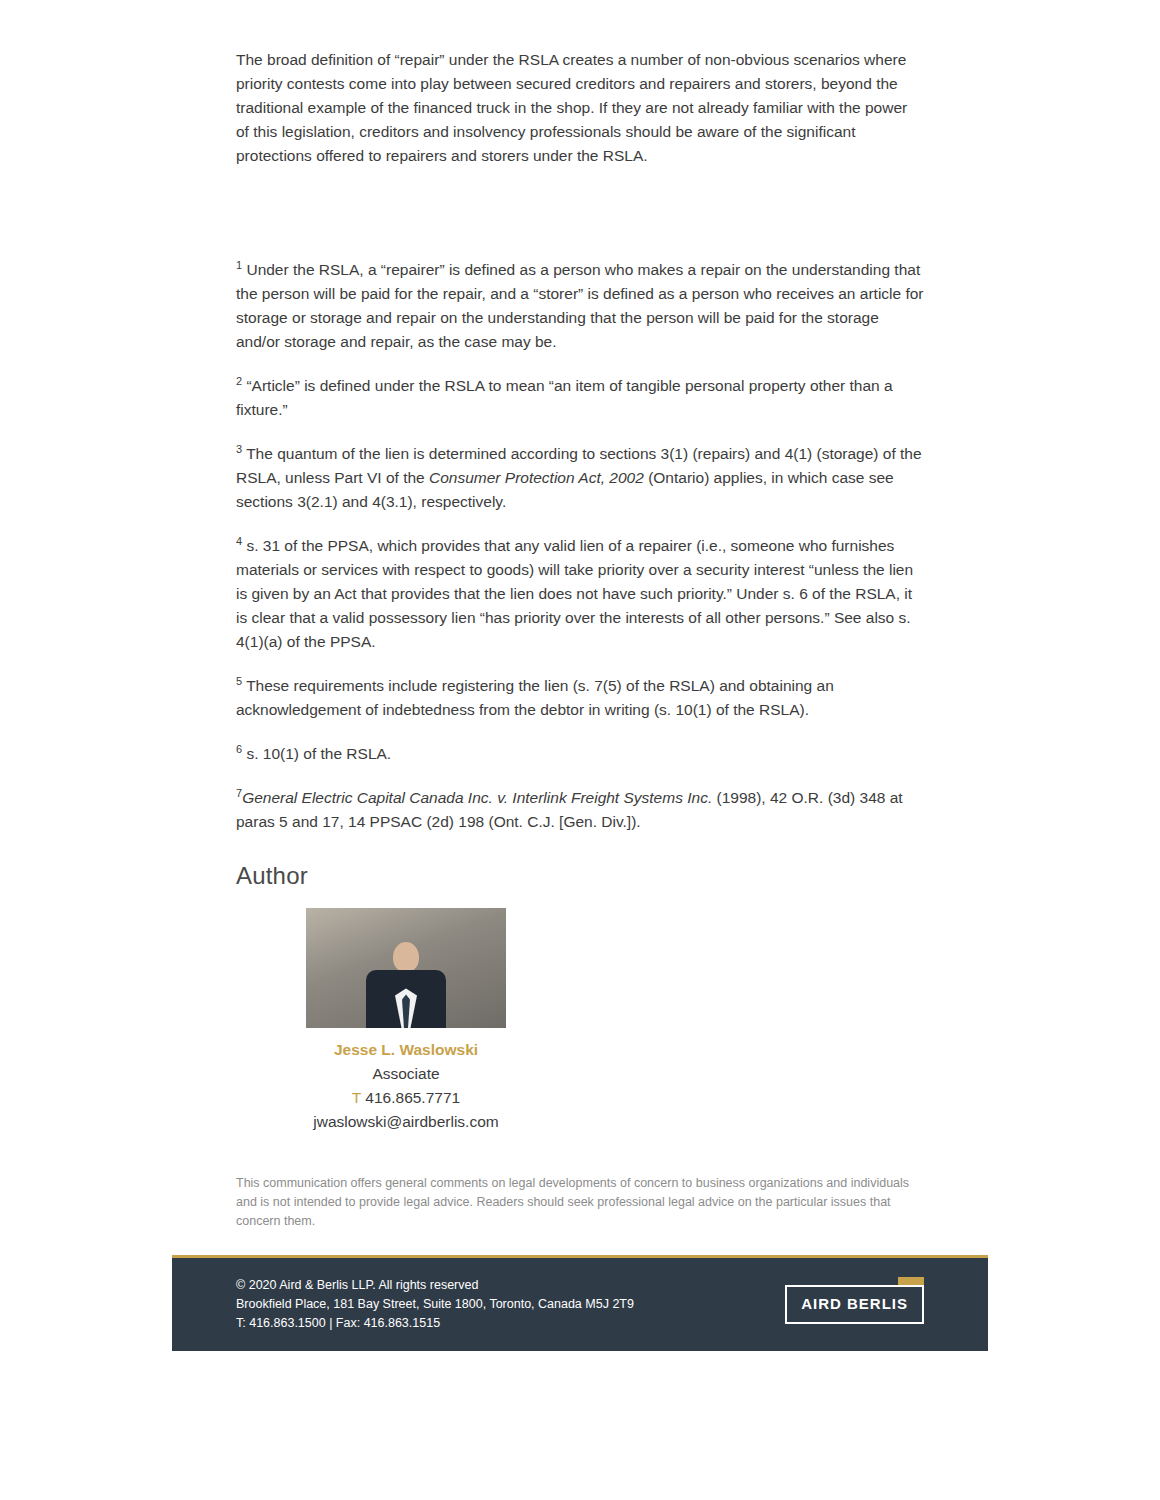The broad definition of “repair” under the RSLA creates a number of non-obvious scenarios where priority contests come into play between secured creditors and repairers and storers, beyond the traditional example of the financed truck in the shop. If they are not already familiar with the power of this legislation, creditors and insolvency professionals should be aware of the significant protections offered to repairers and storers under the RSLA.
1 Under the RSLA, a “repairer” is defined as a person who makes a repair on the understanding that the person will be paid for the repair, and a “storer” is defined as a person who receives an article for storage or storage and repair on the understanding that the person will be paid for the storage and/or storage and repair, as the case may be.
2 “Article” is defined under the RSLA to mean “an item of tangible personal property other than a fixture.”
3 The quantum of the lien is determined according to sections 3(1) (repairs) and 4(1) (storage) of the RSLA, unless Part VI of the Consumer Protection Act, 2002 (Ontario) applies, in which case see sections 3(2.1) and 4(3.1), respectively.
4 s. 31 of the PPSA, which provides that any valid lien of a repairer (i.e., someone who furnishes materials or services with respect to goods) will take priority over a security interest “unless the lien is given by an Act that provides that the lien does not have such priority.” Under s. 6 of the RSLA, it is clear that a valid possessory lien “has priority over the interests of all other persons.” See also s. 4(1)(a) of the PPSA.
5 These requirements include registering the lien (s. 7(5) of the RSLA) and obtaining an acknowledgement of indebtedness from the debtor in writing (s. 10(1) of the RSLA).
6 s. 10(1) of the RSLA.
7 General Electric Capital Canada Inc. v. Interlink Freight Systems Inc. (1998), 42 O.R. (3d) 348 at paras 5 and 17, 14 PPSAC (2d) 198 (Ont. C.J. [Gen. Div.]).
Author
Jesse L. Waslowski
Associate
T 416.865.7771
jwaslowski@airdberlis.com
This communication offers general comments on legal developments of concern to business organizations and individuals and is not intended to provide legal advice. Readers should seek professional legal advice on the particular issues that concern them.
© 2020 Aird & Berlis LLP. All rights reserved
Brookfield Place, 181 Bay Street, Suite 1800, Toronto, Canada M5J 2T9
T: 416.863.1500 | Fax: 416.863.1515
AIRD BERLIS